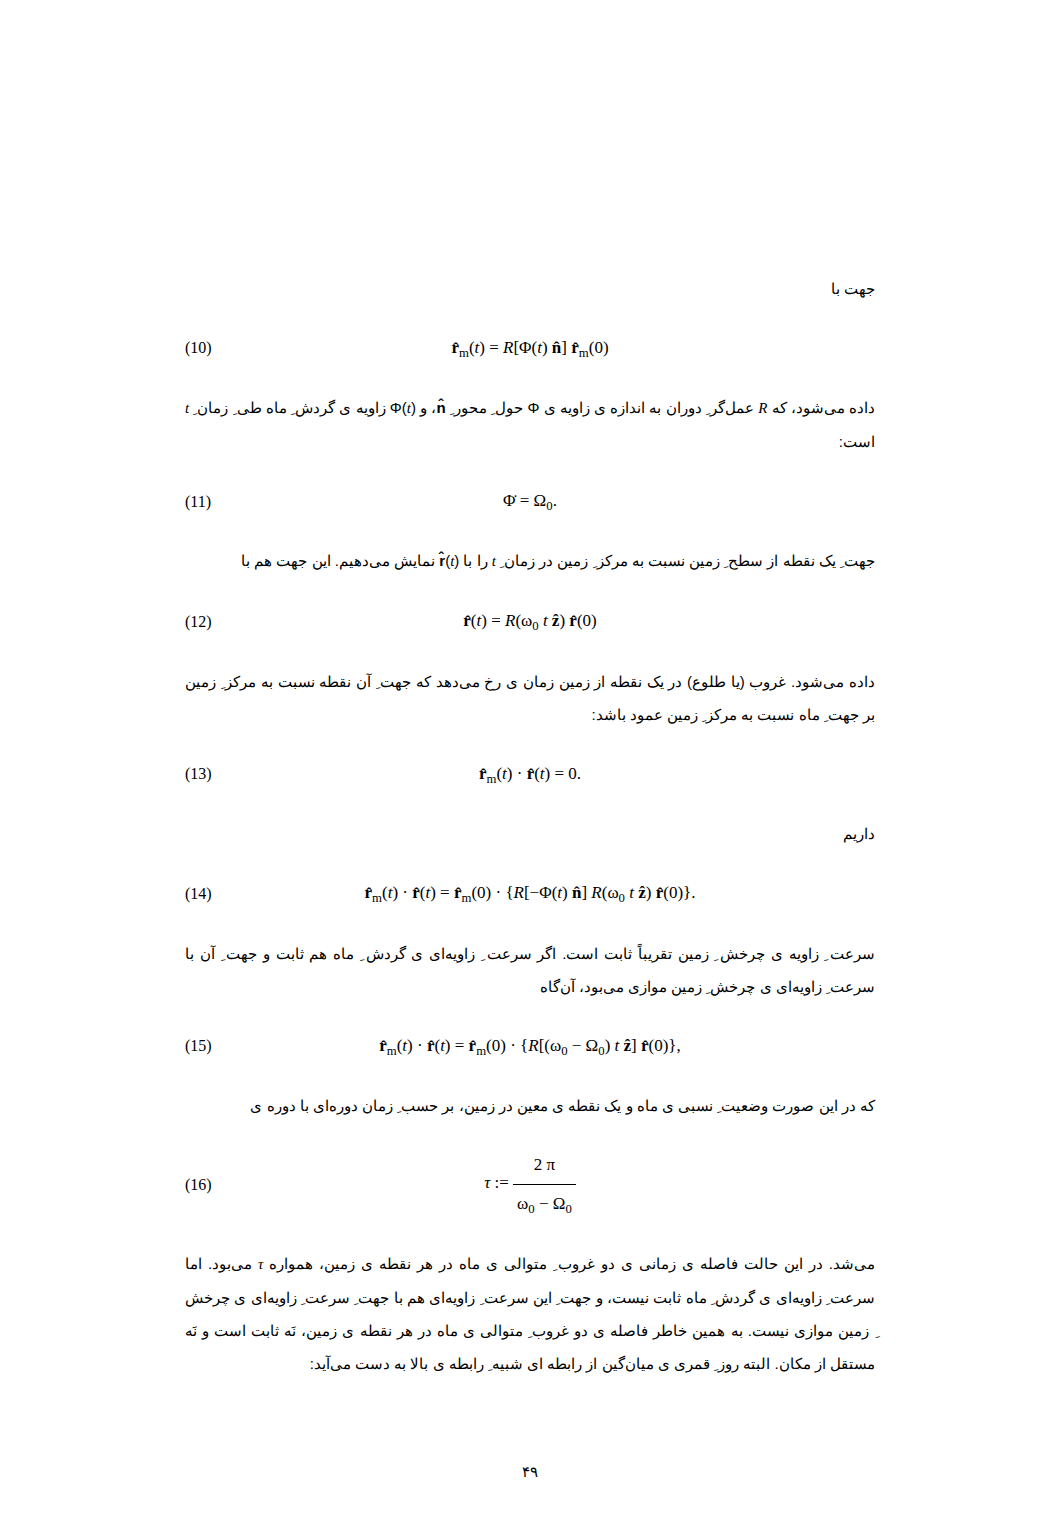جهت با
(10) r̂m(t) = R[Φ(t) n̂] r̂m(0)
داده می‌شود، که R عمل‌گر ِ دوران به اندازه ی زاویه ی Φ حول ِ محور ِ n̂، و Φ(t) زاویه ی گردش ِ ماه طی ِ زمان ِ t است:
(11) Φ̇ = Ω0.
جهت ِ یک نقطه از سطح ِ زمین نسبت به مرکز ِ زمین در زمان ِ t را با r̂(t) نمایش می‌دهیم. این جهت هم با
(12) r̂(t) = R(ω0 t ẑ) r̂(0)
داده می‌شود. غروب (یا طلوع) در یک نقطه از زمین زمان ی رخ می‌دهد که جهت ِ آن نقطه نسبت به مرکز ِ زمین بر جهت ِ ماه نسبت به مرکز ِ زمین عمود باشد:
(13) r̂m(t) · r̂(t) = 0.
داریم
(14) r̂m(t) · r̂(t) = r̂m(0) · {R[−Φ(t) n̂] R(ω0 t ẑ) r̂(0)}.
سرعت ِ زاویه ی چرخش ِ زمین تقریباً ثابت است. اگر سرعت ِ زاویه‌ای ی گردش ِ ماه هم ثابت و جهت ِ آن با سرعت ِ زاویه‌ای ی چرخش ِ زمین موازی می‌بود، آن‌گاه
(15) r̂m(t) · r̂(t) = r̂m(0) · {R[(ω0 − Ω0) t ẑ] r̂(0)},
که در این صورت وضعیت ِ نسبی ی ماه و یک نقطه ی معین در زمین، بر حسب ِ زمان دوره‌ای با دوره ی
(16) τ := 2 π ω0 − Ω0
می‌شد. در این حالت فاصله ی زمانی ی دو غروب ِ متوالی ی ماه در هر نقطه ی زمین، همواره τ می‌بود. اما سرعت ِ زاویه‌ای ی گردش ِ ماه ثابت نیست، و جهت ِ این سرعت ِ زاویه‌ای هم با جهت ِ سرعت ِ زاویه‌ای ی چرخش ِ زمین موازی نیست. به همین خاطر فاصله ی دو غروب ِ متوالی ی ماه در هر نقطه ی زمین، نَه ثابت است و نَه مستقل از مکان. البته روز ِ قمری ی میان‌گین از رابطه ای شبیه ِ رابطه ی بالا به دست می‌آید:
۴۹